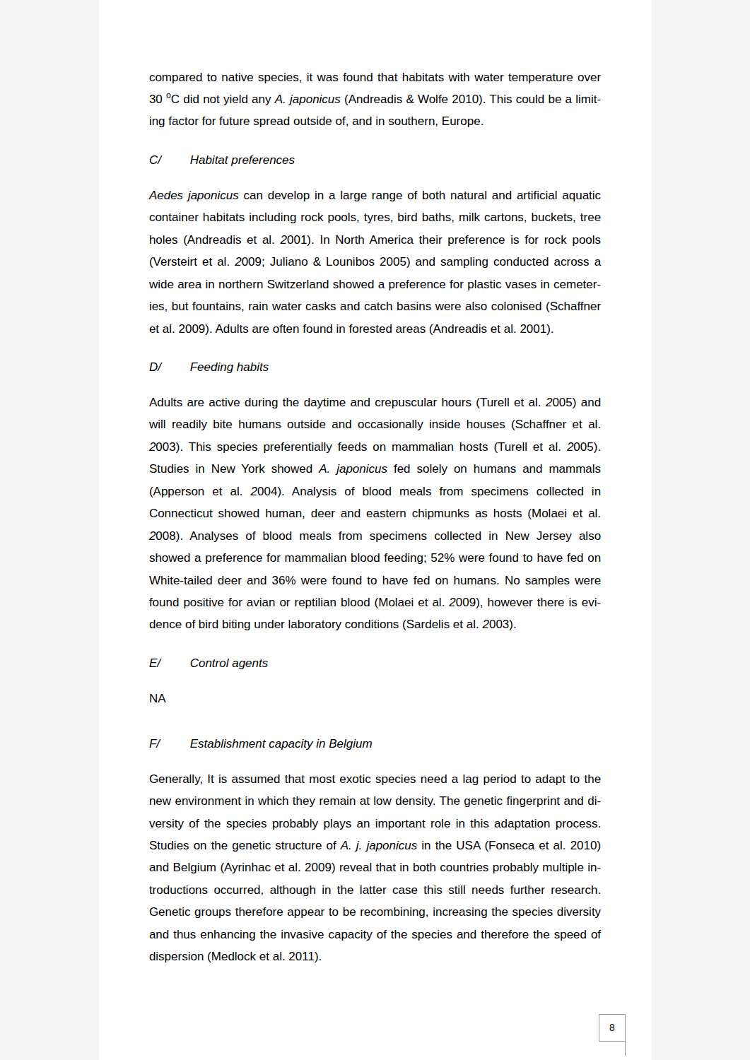compared to native species, it was found that habitats with water temperature over 30 oC did not yield any A. japonicus (Andreadis & Wolfe 2010). This could be a limiting factor for future spread outside of, and in southern, Europe.
C/Habitat preferences
Aedes japonicus can develop in a large range of both natural and artificial aquatic container habitats including rock pools, tyres, bird baths, milk cartons, buckets, tree holes (Andreadis et al. 2001). In North America their preference is for rock pools (Versteirt et al. 2009; Juliano & Lounibos 2005) and sampling conducted across a wide area in northern Switzerland showed a preference for plastic vases in cemeteries, but fountains, rain water casks and catch basins were also colonised (Schaffner et al. 2009). Adults are often found in forested areas (Andreadis et al. 2001).
D/Feeding habits
Adults are active during the daytime and crepuscular hours (Turell et al. 2005) and will readily bite humans outside and occasionally inside houses (Schaffner et al. 2003). This species preferentially feeds on mammalian hosts (Turell et al. 2005). Studies in New York showed A. japonicus fed solely on humans and mammals (Apperson et al. 2004). Analysis of blood meals from specimens collected in Connecticut showed human, deer and eastern chipmunks as hosts (Molaei et al. 2008). Analyses of blood meals from specimens collected in New Jersey also showed a preference for mammalian blood feeding; 52% were found to have fed on White-tailed deer and 36% were found to have fed on humans. No samples were found positive for avian or reptilian blood (Molaei et al. 2009), however there is evidence of bird biting under laboratory conditions (Sardelis et al. 2003).
E/Control agents
NA
F/Establishment capacity in Belgium
Generally, It is assumed that most exotic species need a lag period to adapt to the new environment in which they remain at low density. The genetic fingerprint and diversity of the species probably plays an important role in this adaptation process. Studies on the genetic structure of A. j. japonicus in the USA (Fonseca et al. 2010) and Belgium (Ayrinhac et al. 2009) reveal that in both countries probably multiple introductions occurred, although in the latter case this still needs further research. Genetic groups therefore appear to be recombining, increasing the species diversity and thus enhancing the invasive capacity of the species and therefore the speed of dispersion (Medlock et al. 2011).
8